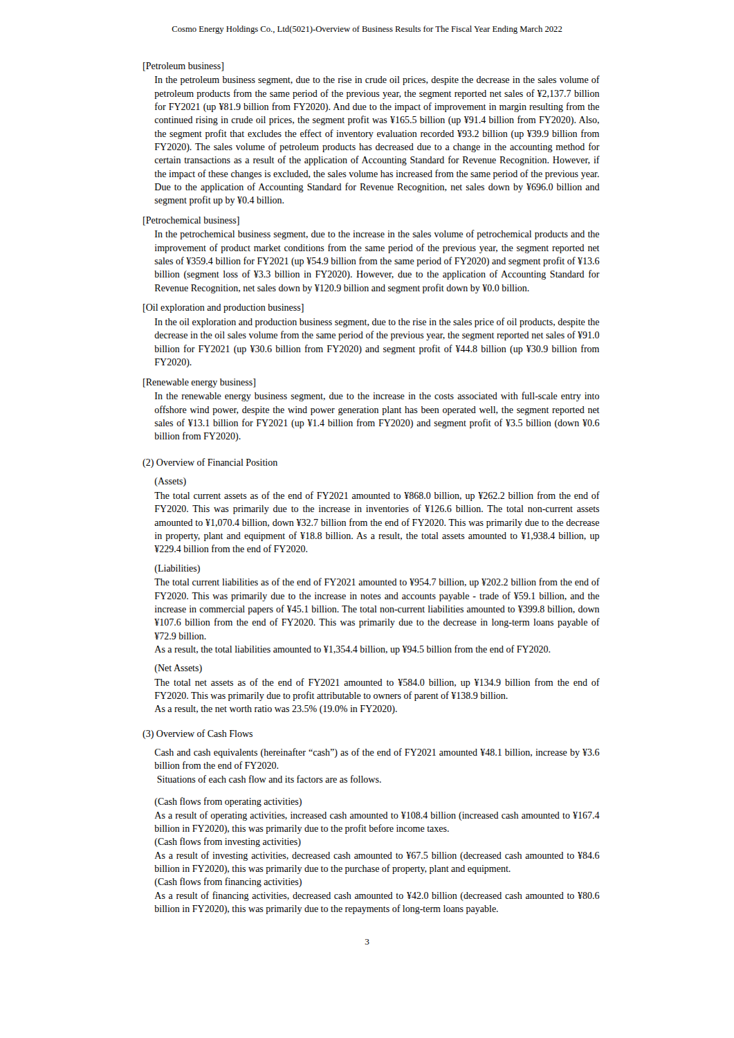Cosmo Energy Holdings Co., Ltd(5021)-Overview of Business Results for The Fiscal Year Ending March 2022
[Petroleum business]
In the petroleum business segment, due to the rise in crude oil prices, despite the decrease in the sales volume of petroleum products from the same period of the previous year, the segment reported net sales of ¥2,137.7 billion for FY2021 (up ¥81.9 billion from FY2020). And due to the impact of improvement in margin resulting from the continued rising in crude oil prices, the segment profit was ¥165.5 billion (up ¥91.4 billion from FY2020). Also, the segment profit that excludes the effect of inventory evaluation recorded ¥93.2 billion (up ¥39.9 billion from FY2020). The sales volume of petroleum products has decreased due to a change in the accounting method for certain transactions as a result of the application of Accounting Standard for Revenue Recognition. However, if the impact of these changes is excluded, the sales volume has increased from the same period of the previous year. Due to the application of Accounting Standard for Revenue Recognition, net sales down by ¥696.0 billion and segment profit up by ¥0.4 billion.
[Petrochemical business]
In the petrochemical business segment, due to the increase in the sales volume of petrochemical products and the improvement of product market conditions from the same period of the previous year, the segment reported net sales of ¥359.4 billion for FY2021 (up ¥54.9 billion from the same period of FY2020) and segment profit of ¥13.6 billion (segment loss of ¥3.3 billion in FY2020). However, due to the application of Accounting Standard for Revenue Recognition, net sales down by ¥120.9 billion and segment profit down by ¥0.0 billion.
[Oil exploration and production business]
In the oil exploration and production business segment, due to the rise in the sales price of oil products, despite the decrease in the oil sales volume from the same period of the previous year, the segment reported net sales of ¥91.0 billion for FY2021 (up ¥30.6 billion from FY2020) and segment profit of ¥44.8 billion (up ¥30.9 billion from FY2020).
[Renewable energy business]
In the renewable energy business segment, due to the increase in the costs associated with full-scale entry into offshore wind power, despite the wind power generation plant has been operated well, the segment reported net sales of ¥13.1 billion for FY2021 (up ¥1.4 billion from FY2020) and segment profit of ¥3.5 billion (down ¥0.6 billion from FY2020).
(2) Overview of Financial Position
(Assets)
The total current assets as of the end of FY2021 amounted to ¥868.0 billion, up ¥262.2 billion from the end of FY2020. This was primarily due to the increase in inventories of ¥126.6 billion. The total non-current assets amounted to ¥1,070.4 billion, down ¥32.7 billion from the end of FY2020. This was primarily due to the decrease in property, plant and equipment of ¥18.8 billion. As a result, the total assets amounted to ¥1,938.4 billion, up ¥229.4 billion from the end of FY2020.
(Liabilities)
The total current liabilities as of the end of FY2021 amounted to ¥954.7 billion, up ¥202.2 billion from the end of FY2020. This was primarily due to the increase in notes and accounts payable - trade of ¥59.1 billion, and the increase in commercial papers of ¥45.1 billion. The total non-current liabilities amounted to ¥399.8 billion, down ¥107.6 billion from the end of FY2020. This was primarily due to the decrease in long-term loans payable of ¥72.9 billion.
As a result, the total liabilities amounted to ¥1,354.4 billion, up ¥94.5 billion from the end of FY2020.
(Net Assets)
The total net assets as of the end of FY2021 amounted to ¥584.0 billion, up ¥134.9 billion from the end of FY2020. This was primarily due to profit attributable to owners of parent of ¥138.9 billion.
As a result, the net worth ratio was 23.5% (19.0% in FY2020).
(3) Overview of Cash Flows
Cash and cash equivalents (hereinafter “cash”) as of the end of FY2021 amounted ¥48.1 billion, increase by ¥3.6 billion from the end of FY2020.
Situations of each cash flow and its factors are as follows.
(Cash flows from operating activities)
As a result of operating activities, increased cash amounted to ¥108.4 billion (increased cash amounted to ¥167.4 billion in FY2020), this was primarily due to the profit before income taxes.
(Cash flows from investing activities)
As a result of investing activities, decreased cash amounted to ¥67.5 billion (decreased cash amounted to ¥84.6 billion in FY2020), this was primarily due to the purchase of property, plant and equipment.
(Cash flows from financing activities)
As a result of financing activities, decreased cash amounted to ¥42.0 billion (decreased cash amounted to ¥80.6 billion in FY2020), this was primarily due to the repayments of long-term loans payable.
3